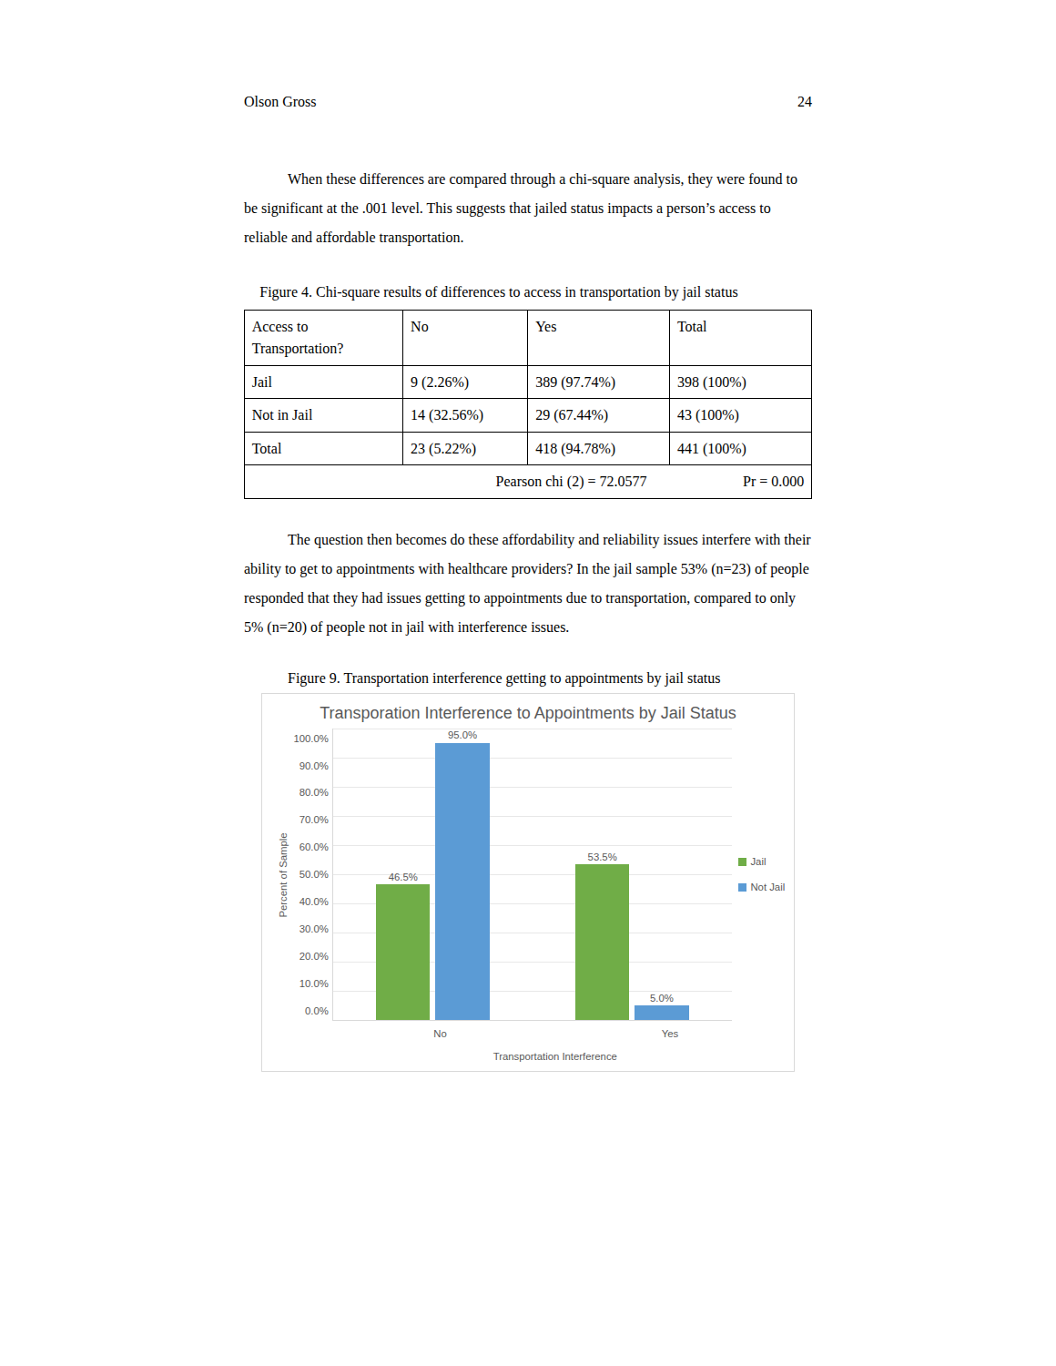Olson Gross
24
When these differences are compared through a chi-square analysis, they were found to be significant at the .001 level. This suggests that jailed status impacts a person’s access to reliable and affordable transportation.
Figure 4. Chi-square results of differences to access in transportation by jail status
| Access to Transportation? | No | Yes | Total |
| Jail | 9 (2.26%) | 389 (97.74%) | 398 (100%) |
| Not in Jail | 14 (32.56%) | 29 (67.44%) | 43 (100%) |
| Total | 23 (5.22%) | 418 (94.78%) | 441 (100%) |
| Pearson chi (2) = 72.0577 Pr = 0.000 |
The question then becomes do these affordability and reliability issues interfere with their ability to get to appointments with healthcare providers? In the jail sample 53% (n=23) of people responded that they had issues getting to appointments due to transportation, compared to only 5% (n=20) of people not in jail with interference issues.
Figure 9. Transportation interference getting to appointments by jail status
Transporation Interference to Appointments by Jail Status
Percent of Sample
100.0%
90.0%
80.0%
70.0%
60.0%
50.0%
40.0%
30.0%
20.0%
10.0%
0.0%
46.5%
95.0%
53.5%
5.0%
Jail
Not Jail
No Yes
Transportation Interference